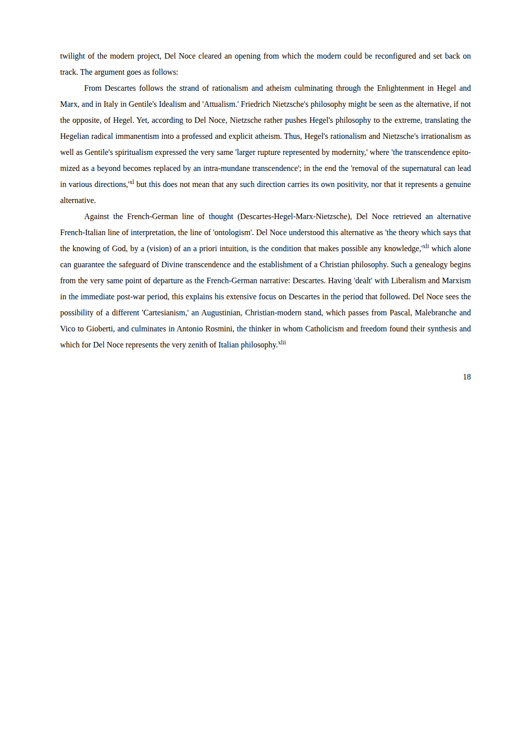twilight of the modern project, Del Noce cleared an opening from which the modern could be reconfigured and set back on track. The argument goes as follows:
From Descartes follows the strand of rationalism and atheism culminating through the Enlightenment in Hegel and Marx, and in Italy in Gentile's Idealism and 'Attualism.' Friedrich Nietzsche's philosophy might be seen as the alternative, if not the opposite, of Hegel. Yet, according to Del Noce, Nietzsche rather pushes Hegel's philosophy to the extreme, translating the Hegelian radical immanentism into a professed and explicit atheism. Thus, Hegel's rationalism and Nietzsche's irrationalism as well as Gentile's spiritualism expressed the very same 'larger rupture represented by modernity,' where 'the transcendence epitomized as a beyond becomes replaced by an intra-mundane transcendence'; in the end the 'removal of the supernatural can lead in various directions,'xl but this does not mean that any such direction carries its own positivity, nor that it represents a genuine alternative.
Against the French-German line of thought (Descartes-Hegel-Marx-Nietzsche), Del Noce retrieved an alternative French-Italian line of interpretation, the line of 'ontologism'. Del Noce understood this alternative as 'the theory which says that the knowing of God, by a (vision) of an a priori intuition, is the condition that makes possible any knowledge,'xli which alone can guarantee the safeguard of Divine transcendence and the establishment of a Christian philosophy. Such a genealogy begins from the very same point of departure as the French-German narrative: Descartes. Having 'dealt' with Liberalism and Marxism in the immediate post-war period, this explains his extensive focus on Descartes in the period that followed. Del Noce sees the possibility of a different 'Cartesianism,' an Augustinian, Christian-modern stand, which passes from Pascal, Malebranche and Vico to Gioberti, and culminates in Antonio Rosmini, the thinker in whom Catholicism and freedom found their synthesis and which for Del Noce represents the very zenith of Italian philosophy.xlii
18